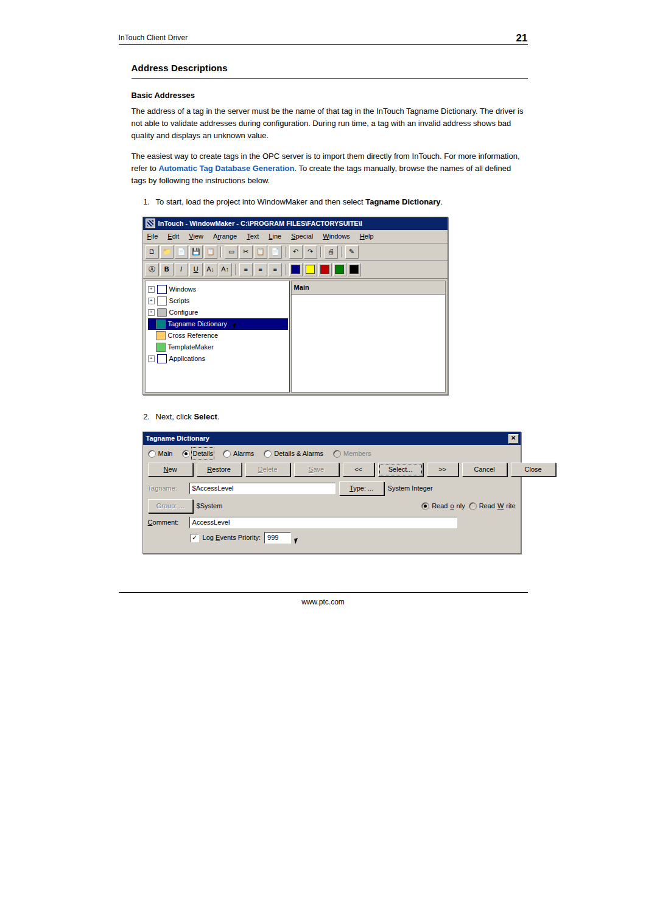InTouch Client Driver
21
Address Descriptions
Basic Addresses
The address of a tag in the server must be the name of that tag in the InTouch Tagname Dictionary. The driver is not able to validate addresses during configuration. During run time, a tag with an invalid address shows bad quality and displays an unknown value.
The easiest way to create tags in the OPC server is to import them directly from InTouch. For more information, refer to Automatic Tag Database Generation. To create the tags manually, browse the names of all defined tags by following the instructions below.
To start, load the project into WindowMaker and then select Tagname Dictionary.
InTouch - WindowMaker - C:\PROGRAM FILES\FACTORYSUITE\I
File Edit View Arrange Text Line Special Windows Help
🗋 📁 📄 💾 📋 ▭ ✂ 📋 📄 ↶ ↷ 🖨 ✎
Ⓐ B I U A↓ A↑ ≡ ≡ ≡
+ Windows
+ Scripts
+ Configure
Tagname Dictionary
Cross Reference
TemplateMaker
+ Applications
Main
Next, click Select.
Tagname Dictionary ✕
Main Details Alarms Details & Alarms Members
New Restore Delete Save << Select... >> Cancel Close
Tagname: $AccessLevel Type: ... System Integer
Group: ... $System Read only Read Write
Comment: AccessLevel
Log Events Priority: 999
www.ptc.com